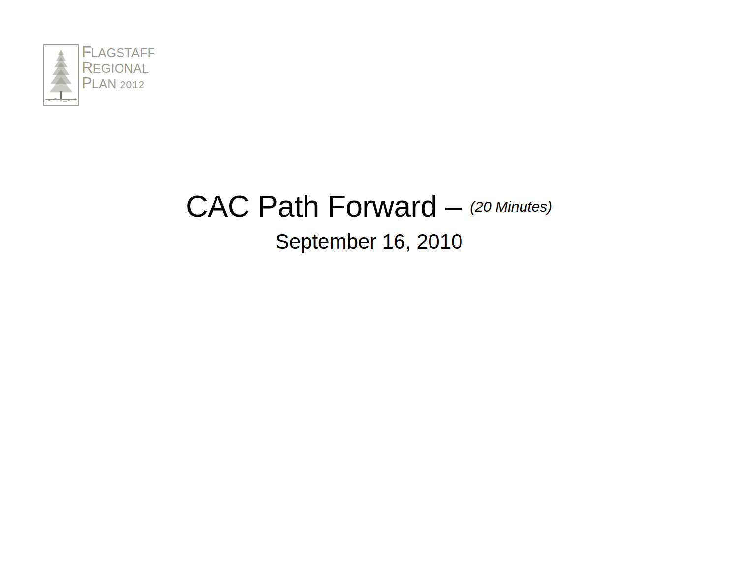FLAGSTAFF
REGIONAL
PLAN 2012
CAC Path Forward – (20 Minutes)
September 16, 2010